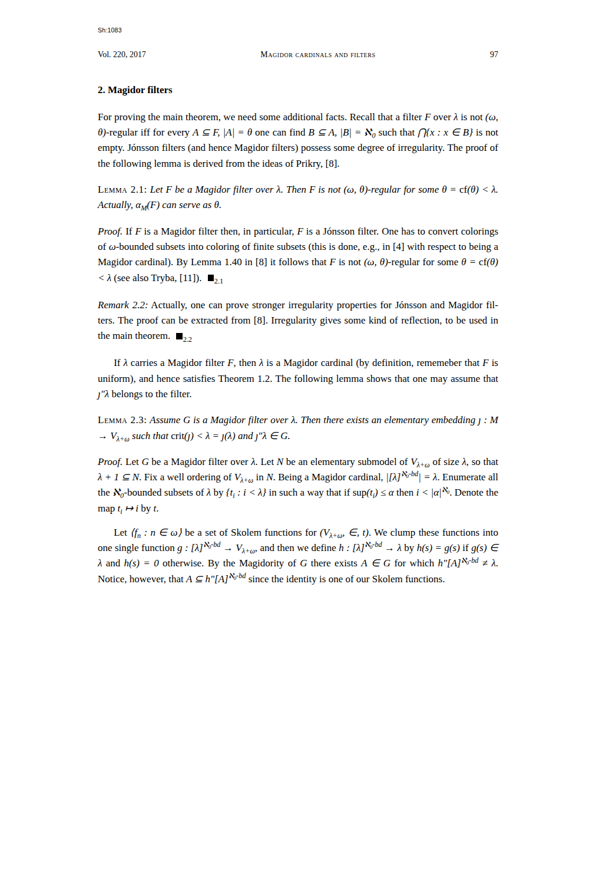Sh:1083
Vol. 220, 2017 Magidor cardinals and filters 97
2. Magidor filters
For proving the main theorem, we need some additional facts. Recall that a filter F over λ is not (ω, θ)-regular iff for every A ⊆ F, |A| = θ one can find B ⊆ A, |B| = ℵ0 such that ⋂{x : x ∈ B} is not empty. Jónsson filters (and hence Magidor filters) possess some degree of irregularity. The proof of the following lemma is derived from the ideas of Prikry, [8].
Lemma 2.1: Let F be a Magidor filter over λ. Then F is not (ω, θ)-regular for some θ = cf(θ) < λ. Actually, αM(F) can serve as θ.
Proof. If F is a Magidor filter then, in particular, F is a Jónsson filter. One has to convert colorings of ω-bounded subsets into coloring of finite subsets (this is done, e.g., in [4] with respect to being a Magidor cardinal). By Lemma 1.40 in [8] it follows that F is not (ω, θ)-regular for some θ = cf(θ) < λ (see also Tryba, [11]). 2.1
Remark 2.2: Actually, one can prove stronger irregularity properties for Jónsson and Magidor filters. The proof can be extracted from [8]. Irregularity gives some kind of reflection, to be used in the main theorem. 2.2
If λ carries a Magidor filter F, then λ is a Magidor cardinal (by definition, rememeber that F is uniform), and hence satisfies Theorem 1.2. The following lemma shows that one may assume that ȷ″λ belongs to the filter.
Lemma 2.3: Assume G is a Magidor filter over λ. Then there exists an elementary embedding ȷ : M → Vλ+ω such that crit(ȷ) < λ = ȷ(λ) and ȷ″λ ∈ G.
Proof. Let G be a Magidor filter over λ. Let N be an elementary submodel of Vλ+ω of size λ, so that λ + 1 ⊆ N. Fix a well ordering of Vλ+ω in N. Being a Magidor cardinal, |[λ]ℵ0-bd| = λ. Enumerate all the ℵ0-bounded subsets of λ by {ti : i < λ} in such a way that if sup(ti) ≤ α then i < |α|ℵ0. Denote the map ti ↦ i by t.
Let ⟨fn : n ∈ ω⟩ be a set of Skolem functions for (Vλ+ω, ∈, t). We clump these functions into one single function g : [λ]ℵ0-bd → Vλ+ω, and then we define h : [λ]ℵ0-bd → λ by h(s) = g(s) if g(s) ∈ λ and h(s) = 0 otherwise. By the Magidority of G there exists A ∈ G for which h″[A]ℵ0-bd ≠ λ. Notice, however, that A ⊆ h″[A]ℵ0-bd since the identity is one of our Skolem functions.